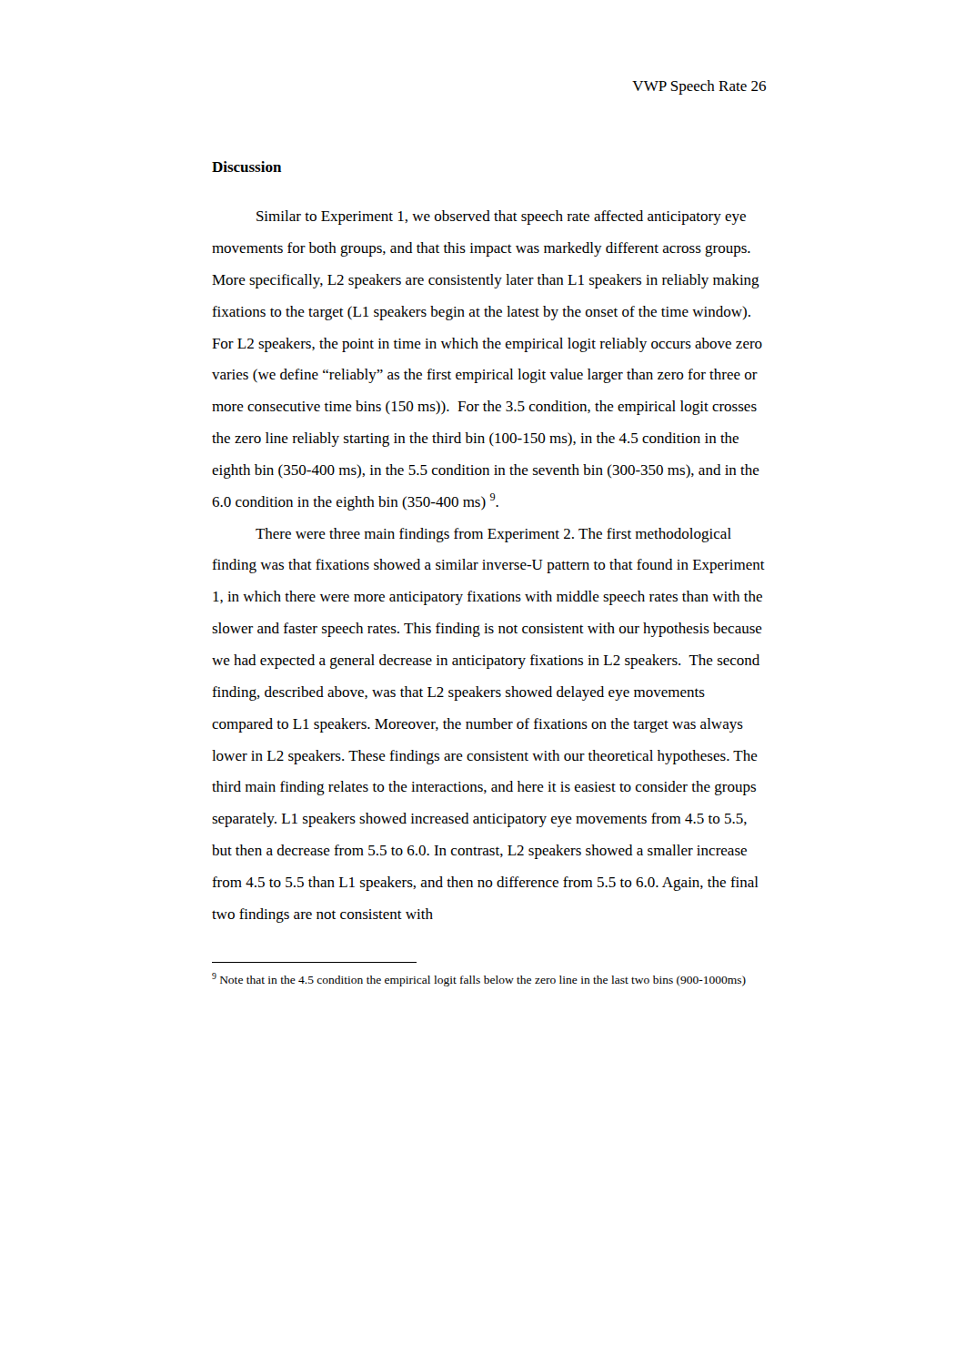VWP Speech Rate 26
Discussion
Similar to Experiment 1, we observed that speech rate affected anticipatory eye movements for both groups, and that this impact was markedly different across groups. More specifically, L2 speakers are consistently later than L1 speakers in reliably making fixations to the target (L1 speakers begin at the latest by the onset of the time window). For L2 speakers, the point in time in which the empirical logit reliably occurs above zero varies (we define “reliably” as the first empirical logit value larger than zero for three or more consecutive time bins (150 ms)). For the 3.5 condition, the empirical logit crosses the zero line reliably starting in the third bin (100-150 ms), in the 4.5 condition in the eighth bin (350-400 ms), in the 5.5 condition in the seventh bin (300-350 ms), and in the 6.0 condition in the eighth bin (350-400 ms) 9.
There were three main findings from Experiment 2. The first methodological finding was that fixations showed a similar inverse-U pattern to that found in Experiment 1, in which there were more anticipatory fixations with middle speech rates than with the slower and faster speech rates. This finding is not consistent with our hypothesis because we had expected a general decrease in anticipatory fixations in L2 speakers. The second finding, described above, was that L2 speakers showed delayed eye movements compared to L1 speakers. Moreover, the number of fixations on the target was always lower in L2 speakers. These findings are consistent with our theoretical hypotheses. The third main finding relates to the interactions, and here it is easiest to consider the groups separately. L1 speakers showed increased anticipatory eye movements from 4.5 to 5.5, but then a decrease from 5.5 to 6.0. In contrast, L2 speakers showed a smaller increase from 4.5 to 5.5 than L1 speakers, and then no difference from 5.5 to 6.0. Again, the final two findings are not consistent with
9 Note that in the 4.5 condition the empirical logit falls below the zero line in the last two bins (900-1000ms)